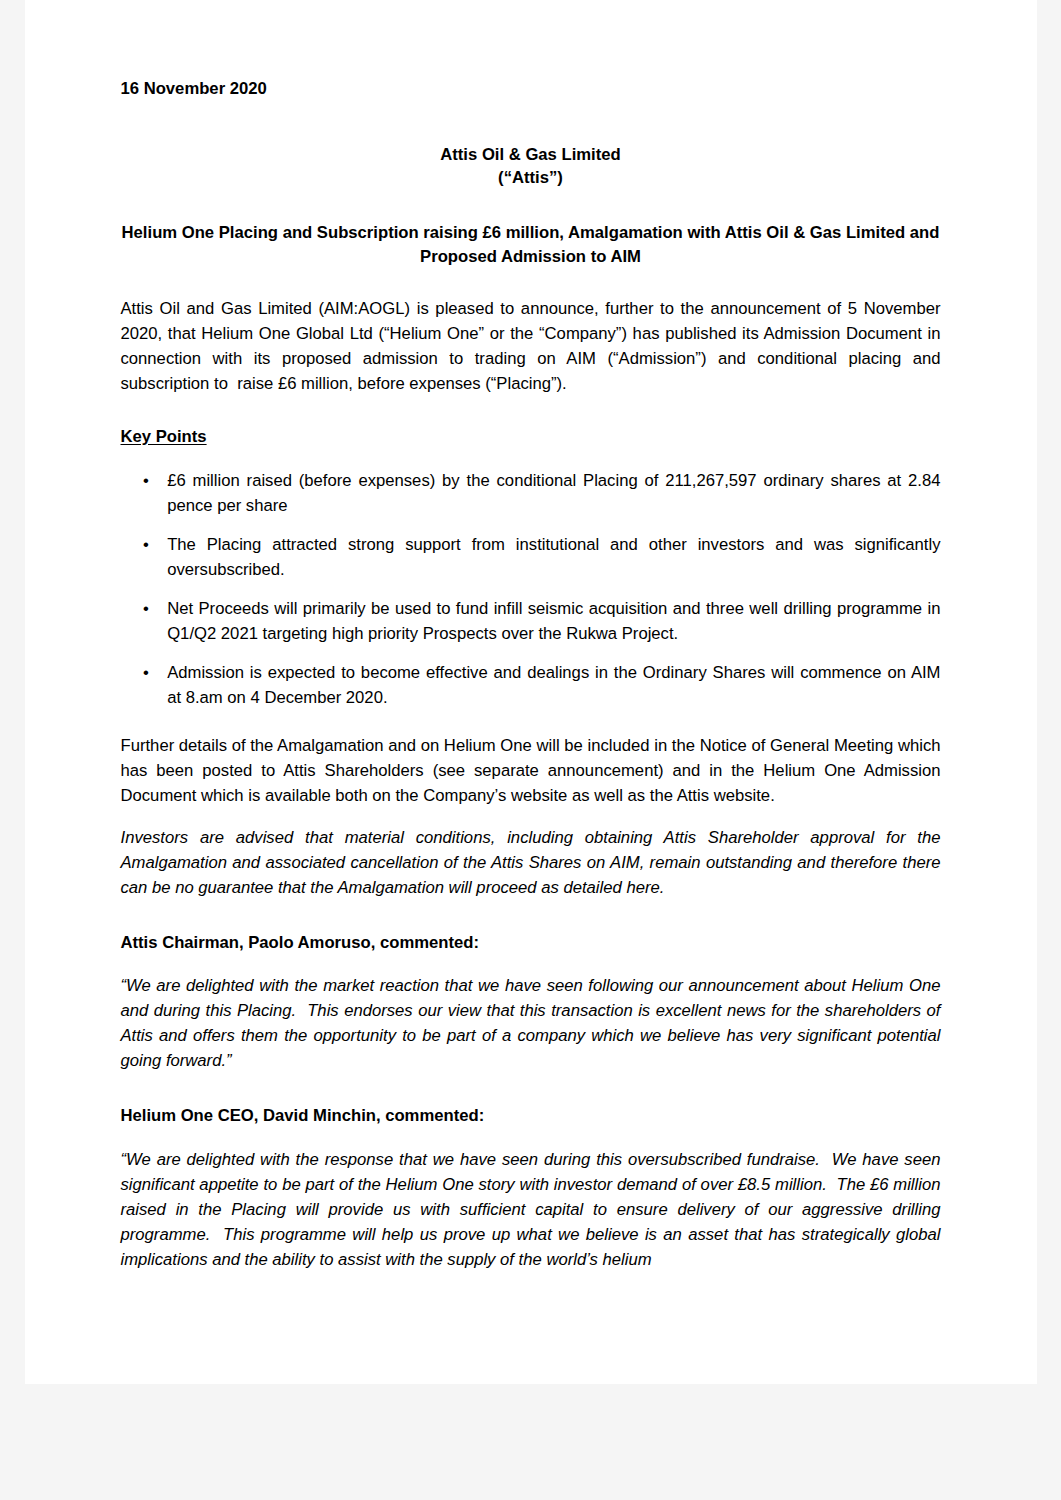16 November 2020
Attis Oil & Gas Limited(“Attis”)
Helium One Placing and Subscription raising £6 million, Amalgamation with Attis Oil & Gas Limited and Proposed Admission to AIM
Attis Oil and Gas Limited (AIM:AOGL) is pleased to announce, further to the announcement of 5 November 2020, that Helium One Global Ltd (“Helium One” or the “Company”) has published its Admission Document in connection with its proposed admission to trading on AIM (“Admission”) and conditional placing and subscription to raise £6 million, before expenses (“Placing”).
Key Points
£6 million raised (before expenses) by the conditional Placing of 211,267,597 ordinary shares at 2.84 pence per share
The Placing attracted strong support from institutional and other investors and was significantly oversubscribed.
Net Proceeds will primarily be used to fund infill seismic acquisition and three well drilling programme in Q1/Q2 2021 targeting high priority Prospects over the Rukwa Project.
Admission is expected to become effective and dealings in the Ordinary Shares will commence on AIM at 8.am on 4 December 2020.
Further details of the Amalgamation and on Helium One will be included in the Notice of General Meeting which has been posted to Attis Shareholders (see separate announcement) and in the Helium One Admission Document which is available both on the Company’s website as well as the Attis website.
Investors are advised that material conditions, including obtaining Attis Shareholder approval for the Amalgamation and associated cancellation of the Attis Shares on AIM, remain outstanding and therefore there can be no guarantee that the Amalgamation will proceed as detailed here.
Attis Chairman, Paolo Amoruso, commented:
“We are delighted with the market reaction that we have seen following our announcement about Helium One and during this Placing. This endorses our view that this transaction is excellent news for the shareholders of Attis and offers them the opportunity to be part of a company which we believe has very significant potential going forward.”
Helium One CEO, David Minchin, commented:
“We are delighted with the response that we have seen during this oversubscribed fundraise. We have seen significant appetite to be part of the Helium One story with investor demand of over £8.5 million. The £6 million raised in the Placing will provide us with sufficient capital to ensure delivery of our aggressive drilling programme. This programme will help us prove up what we believe is an asset that has strategically global implications and the ability to assist with the supply of the world’s helium